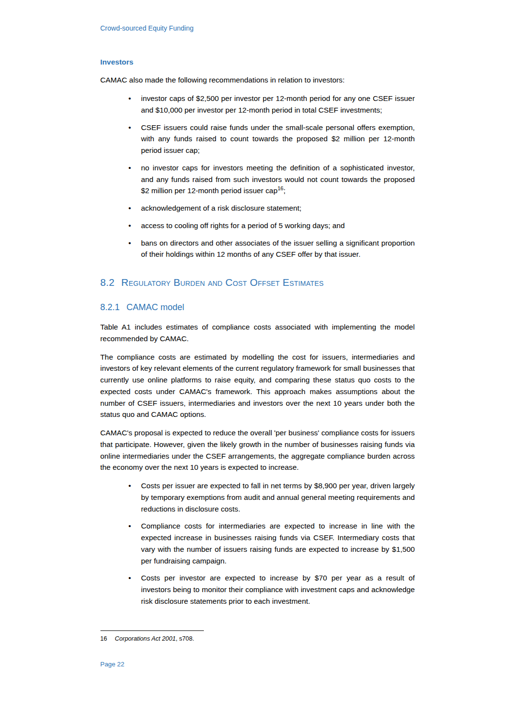Crowd-sourced Equity Funding
Investors
CAMAC also made the following recommendations in relation to investors:
investor caps of $2,500 per investor per 12-month period for any one CSEF issuer and $10,000 per investor per 12-month period in total CSEF investments;
CSEF issuers could raise funds under the small-scale personal offers exemption, with any funds raised to count towards the proposed $2 million per 12-month period issuer cap;
no investor caps for investors meeting the definition of a sophisticated investor, and any funds raised from such investors would not count towards the proposed $2 million per 12-month period issuer cap16;
acknowledgement of a risk disclosure statement;
access to cooling off rights for a period of 5 working days; and
bans on directors and other associates of the issuer selling a significant proportion of their holdings within 12 months of any CSEF offer by that issuer.
8.2 Regulatory Burden and Cost Offset Estimates
8.2.1 CAMAC model
Table A1 includes estimates of compliance costs associated with implementing the model recommended by CAMAC.
The compliance costs are estimated by modelling the cost for issuers, intermediaries and investors of key relevant elements of the current regulatory framework for small businesses that currently use online platforms to raise equity, and comparing these status quo costs to the expected costs under CAMAC's framework. This approach makes assumptions about the number of CSEF issuers, intermediaries and investors over the next 10 years under both the status quo and CAMAC options.
CAMAC's proposal is expected to reduce the overall 'per business' compliance costs for issuers that participate. However, given the likely growth in the number of businesses raising funds via online intermediaries under the CSEF arrangements, the aggregate compliance burden across the economy over the next 10 years is expected to increase.
Costs per issuer are expected to fall in net terms by $8,900 per year, driven largely by temporary exemptions from audit and annual general meeting requirements and reductions in disclosure costs.
Compliance costs for intermediaries are expected to increase in line with the expected increase in businesses raising funds via CSEF. Intermediary costs that vary with the number of issuers raising funds are expected to increase by $1,500 per fundraising campaign.
Costs per investor are expected to increase by $70 per year as a result of investors being to monitor their compliance with investment caps and acknowledge risk disclosure statements prior to each investment.
16 Corporations Act 2001, s708.
Page 22